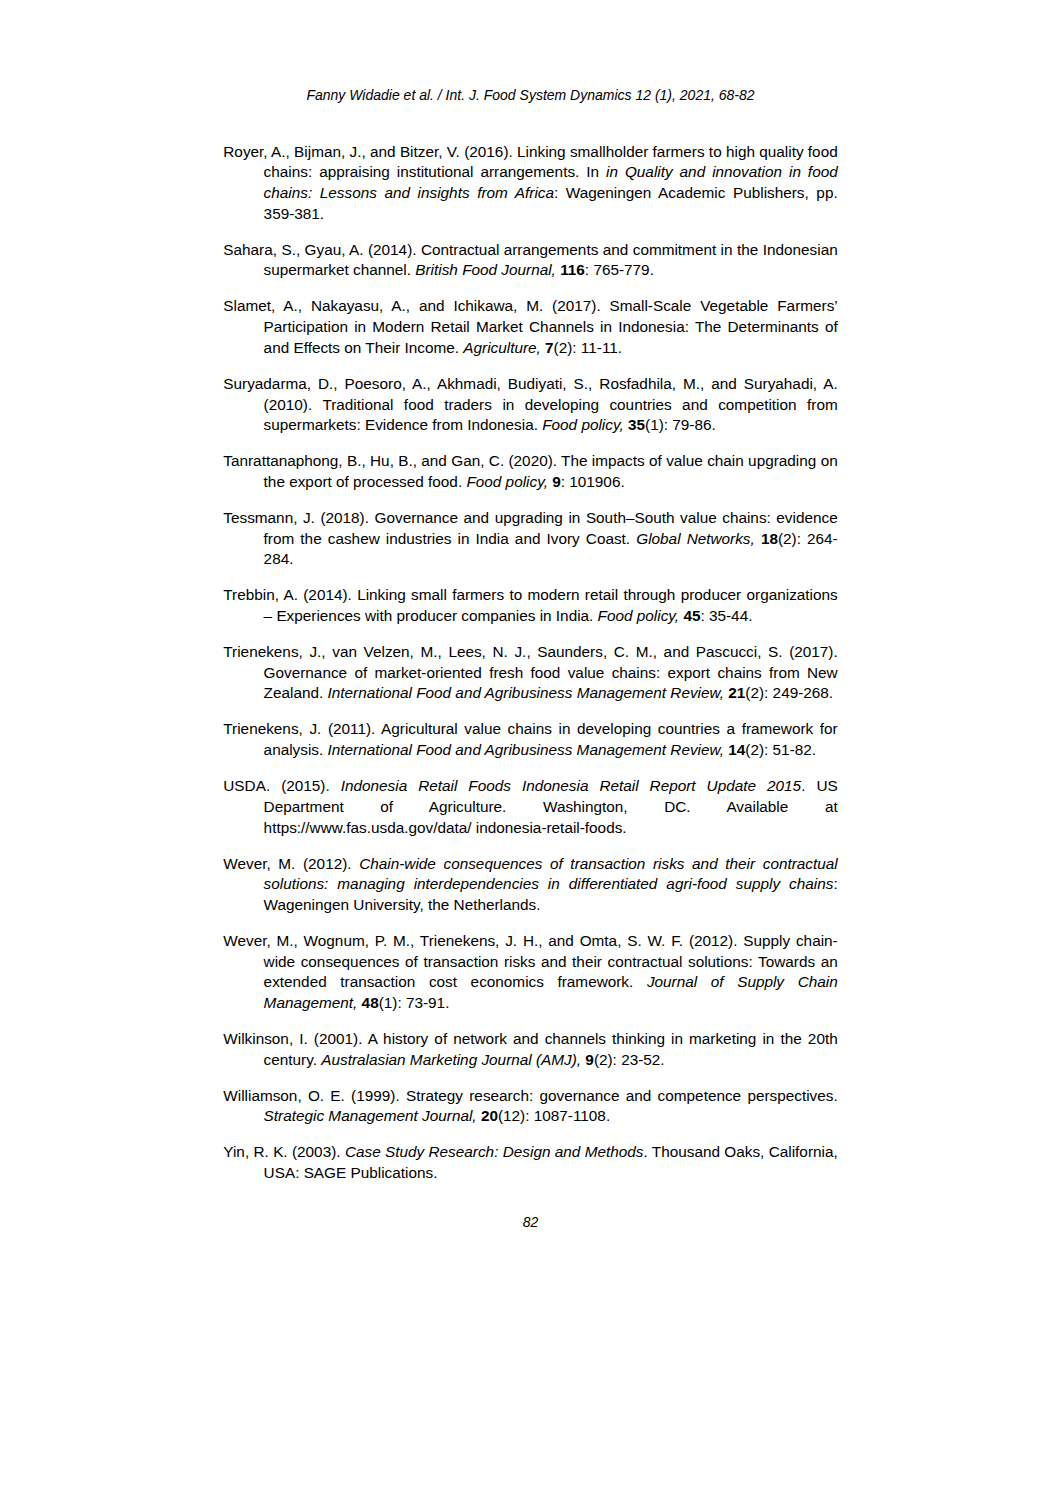Fanny Widadie et al. / Int. J. Food System Dynamics 12 (1), 2021, 68-82
Royer, A., Bijman, J., and Bitzer, V. (2016). Linking smallholder farmers to high quality food chains: appraising institutional arrangements. In in Quality and innovation in food chains: Lessons and insights from Africa: Wageningen Academic Publishers, pp. 359-381.
Sahara, S., Gyau, A. (2014). Contractual arrangements and commitment in the Indonesian supermarket channel. British Food Journal, 116: 765-779.
Slamet, A., Nakayasu, A., and Ichikawa, M. (2017). Small-Scale Vegetable Farmers’ Participation in Modern Retail Market Channels in Indonesia: The Determinants of and Effects on Their Income. Agriculture, 7(2): 11-11.
Suryadarma, D., Poesoro, A., Akhmadi, Budiyati, S., Rosfadhila, M., and Suryahadi, A. (2010). Traditional food traders in developing countries and competition from supermarkets: Evidence from Indonesia. Food policy, 35(1): 79-86.
Tanrattanaphong, B., Hu, B., and Gan, C. (2020). The impacts of value chain upgrading on the export of processed food. Food policy, 9: 101906.
Tessmann, J. (2018). Governance and upgrading in South–South value chains: evidence from the cashew industries in India and Ivory Coast. Global Networks, 18(2): 264-284.
Trebbin, A. (2014). Linking small farmers to modern retail through producer organizations – Experiences with producer companies in India. Food policy, 45: 35-44.
Trienekens, J., van Velzen, M., Lees, N. J., Saunders, C. M., and Pascucci, S. (2017). Governance of market-oriented fresh food value chains: export chains from New Zealand. International Food and Agribusiness Management Review, 21(2): 249-268.
Trienekens, J. (2011). Agricultural value chains in developing countries a framework for analysis. International Food and Agribusiness Management Review, 14(2): 51-82.
USDA. (2015). Indonesia Retail Foods Indonesia Retail Report Update 2015. US Department of Agriculture. Washington, DC. Available at https://www.fas.usda.gov/data/ indonesia-retail-foods.
Wever, M. (2012). Chain-wide consequences of transaction risks and their contractual solutions: managing interdependencies in differentiated agri-food supply chains: Wageningen University, the Netherlands.
Wever, M., Wognum, P. M., Trienekens, J. H., and Omta, S. W. F. (2012). Supply chain-wide consequences of transaction risks and their contractual solutions: Towards an extended transaction cost economics framework. Journal of Supply Chain Management, 48(1): 73-91.
Wilkinson, I. (2001). A history of network and channels thinking in marketing in the 20th century. Australasian Marketing Journal (AMJ), 9(2): 23-52.
Williamson, O. E. (1999). Strategy research: governance and competence perspectives. Strategic Management Journal, 20(12): 1087-1108.
Yin, R. K. (2003). Case Study Research: Design and Methods. Thousand Oaks, California, USA: SAGE Publications.
82